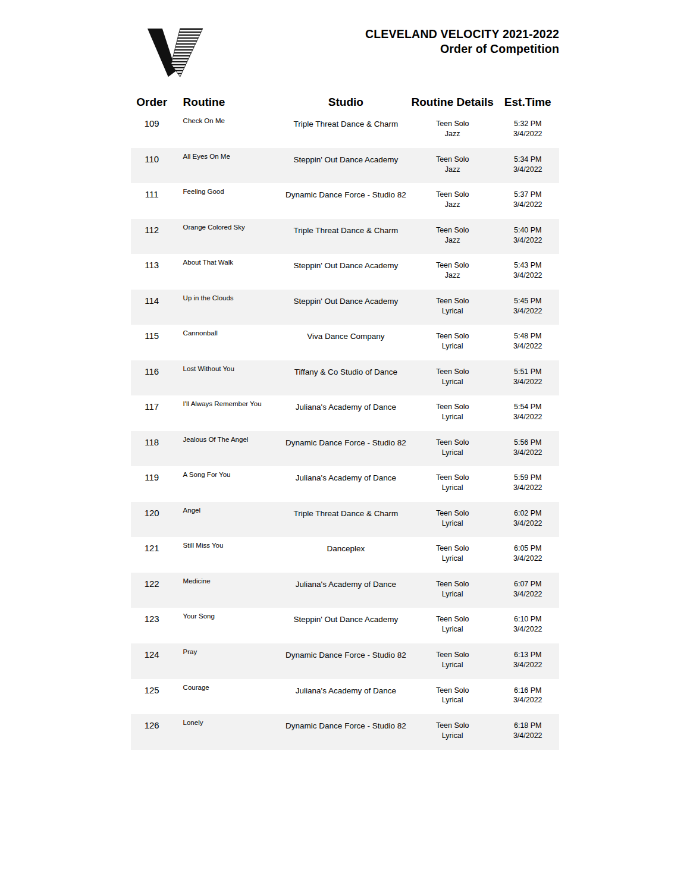CLEVELAND VELOCITY 2021-2022
Order of Competition
| Order | Routine | Studio | Routine Details | Est.Time |
| --- | --- | --- | --- | --- |
| 109 | Check On Me | Triple Threat Dance & Charm | Teen Solo Jazz | 5:32 PM 3/4/2022 |
| 110 | All Eyes On Me | Steppin' Out Dance Academy | Teen Solo Jazz | 5:34 PM 3/4/2022 |
| 111 | Feeling Good | Dynamic Dance Force - Studio 82 | Teen Solo Jazz | 5:37 PM 3/4/2022 |
| 112 | Orange Colored Sky | Triple Threat Dance & Charm | Teen Solo Jazz | 5:40 PM 3/4/2022 |
| 113 | About That Walk | Steppin' Out Dance Academy | Teen Solo Jazz | 5:43 PM 3/4/2022 |
| 114 | Up in the Clouds | Steppin' Out Dance Academy | Teen Solo Lyrical | 5:45 PM 3/4/2022 |
| 115 | Cannonball | Viva Dance Company | Teen Solo Lyrical | 5:48 PM 3/4/2022 |
| 116 | Lost Without You | Tiffany & Co Studio of Dance | Teen Solo Lyrical | 5:51 PM 3/4/2022 |
| 117 | I'll Always Remember You | Juliana's Academy of Dance | Teen Solo Lyrical | 5:54 PM 3/4/2022 |
| 118 | Jealous Of The Angel | Dynamic Dance Force - Studio 82 | Teen Solo Lyrical | 5:56 PM 3/4/2022 |
| 119 | A Song For You | Juliana's Academy of Dance | Teen Solo Lyrical | 5:59 PM 3/4/2022 |
| 120 | Angel | Triple Threat Dance & Charm | Teen Solo Lyrical | 6:02 PM 3/4/2022 |
| 121 | Still Miss You | Danceplex | Teen Solo Lyrical | 6:05 PM 3/4/2022 |
| 122 | Medicine | Juliana's Academy of Dance | Teen Solo Lyrical | 6:07 PM 3/4/2022 |
| 123 | Your Song | Steppin' Out Dance Academy | Teen Solo Lyrical | 6:10 PM 3/4/2022 |
| 124 | Pray | Dynamic Dance Force - Studio 82 | Teen Solo Lyrical | 6:13 PM 3/4/2022 |
| 125 | Courage | Juliana's Academy of Dance | Teen Solo Lyrical | 6:16 PM 3/4/2022 |
| 126 | Lonely | Dynamic Dance Force - Studio 82 | Teen Solo Lyrical | 6:18 PM 3/4/2022 |